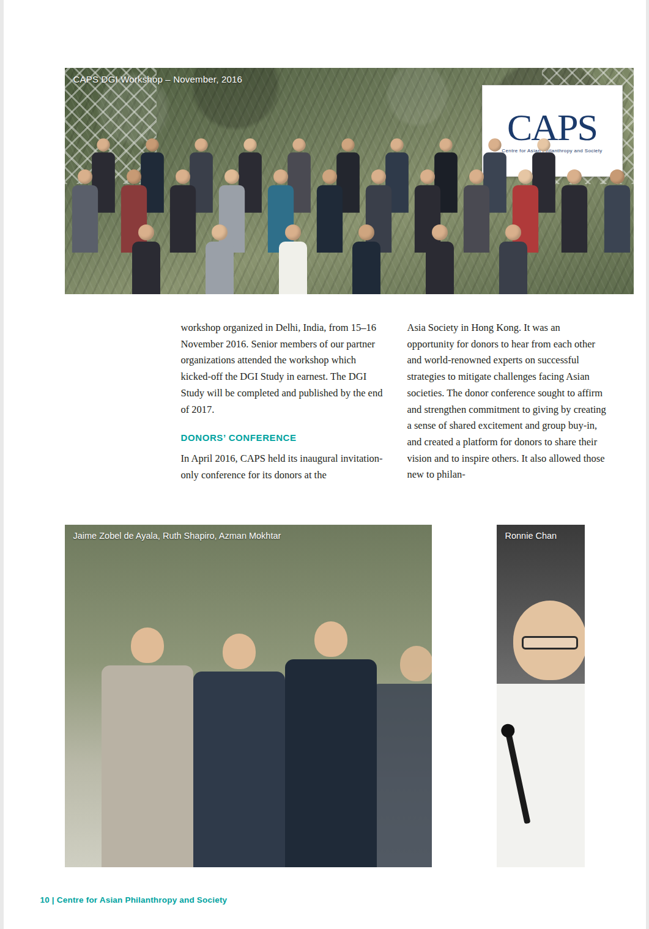CAPS
Centre for Asian Philanthropy and Society
CAPS DGI Workshop – November, 2016
workshop organized in Delhi, India, from 15–16 November 2016. Senior members of our partner organizations attended the workshop which kicked-off the DGI Study in earnest. The DGI Study will be completed and published by the end of 2017.
Donors’ Conference
In April 2016, CAPS held its inaugural invitation-only conference for its donors at the
Asia Society in Hong Kong. It was an opportunity for donors to hear from each other and world-renowned experts on successful strategies to mitigate challenges facing Asian societies. The donor conference sought to affirm and strengthen commitment to giving by creating a sense of shared excitement and group buy-in, and created a platform for donors to share their vision and to inspire others. It also allowed those new to philan-
Jaime Zobel de Ayala, Ruth Shapiro, Azman Mokhtar
Ronnie Chan
10 | Centre for Asian Philanthropy and Society